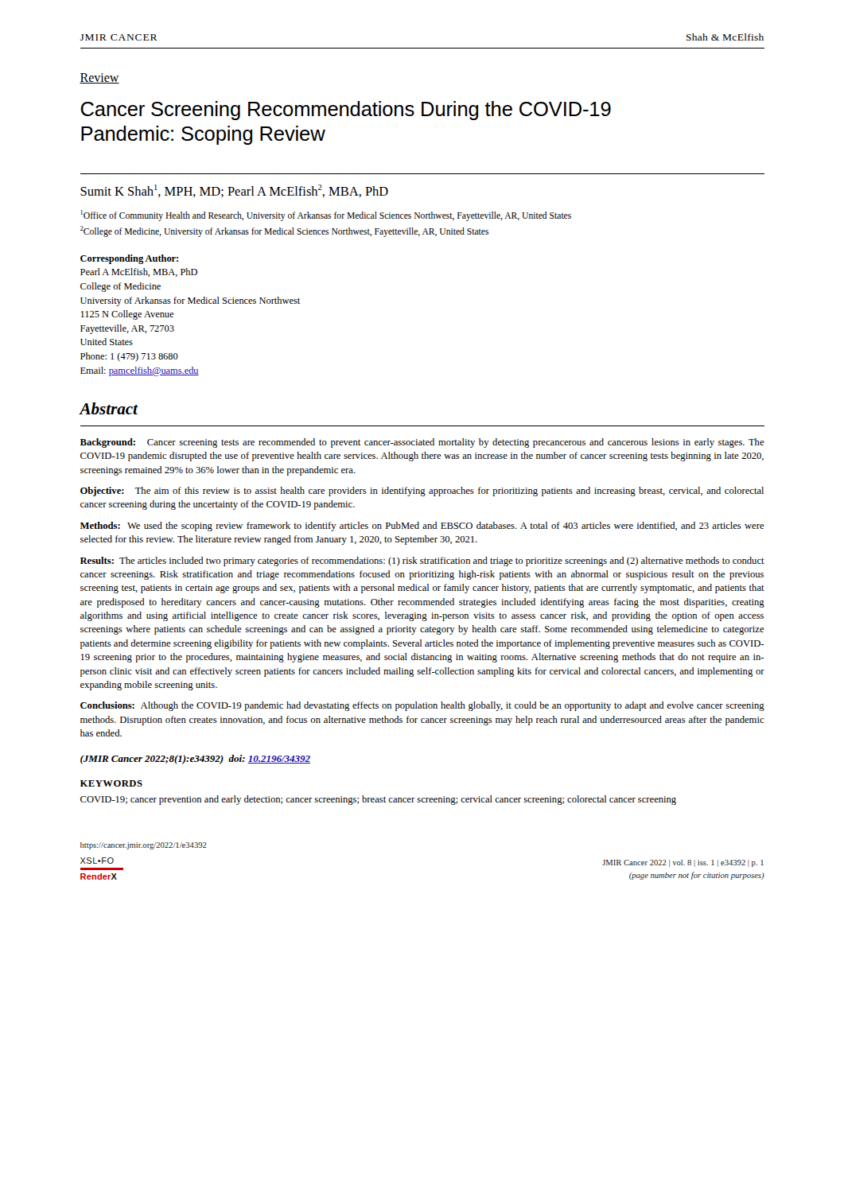JMIR CANCER
Shah & McElfish
Review
Cancer Screening Recommendations During the COVID-19
Pandemic: Scoping Review
Sumit K Shah1, MPH, MD; Pearl A McElfish2, MBA, PhD
1Office of Community Health and Research, University of Arkansas for Medical Sciences Northwest, Fayetteville, AR, United States
2College of Medicine, University of Arkansas for Medical Sciences Northwest, Fayetteville, AR, United States
Corresponding Author:
Pearl A McElfish, MBA, PhD
College of Medicine
University of Arkansas for Medical Sciences Northwest
1125 N College Avenue
Fayetteville, AR, 72703
United States
Phone: 1 (479) 713 8680
Email: pamcelfish@uams.edu
Abstract
Background: Cancer screening tests are recommended to prevent cancer-associated mortality by detecting precancerous and cancerous lesions in early stages. The COVID-19 pandemic disrupted the use of preventive health care services. Although there was an increase in the number of cancer screening tests beginning in late 2020, screenings remained 29% to 36% lower than in the prepandemic era.
Objective: The aim of this review is to assist health care providers in identifying approaches for prioritizing patients and increasing breast, cervical, and colorectal cancer screening during the uncertainty of the COVID-19 pandemic.
Methods: We used the scoping review framework to identify articles on PubMed and EBSCO databases. A total of 403 articles were identified, and 23 articles were selected for this review. The literature review ranged from January 1, 2020, to September 30, 2021.
Results: The articles included two primary categories of recommendations: (1) risk stratification and triage to prioritize screenings and (2) alternative methods to conduct cancer screenings. Risk stratification and triage recommendations focused on prioritizing high-risk patients with an abnormal or suspicious result on the previous screening test, patients in certain age groups and sex, patients with a personal medical or family cancer history, patients that are currently symptomatic, and patients that are predisposed to hereditary cancers and cancer-causing mutations. Other recommended strategies included identifying areas facing the most disparities, creating algorithms and using artificial intelligence to create cancer risk scores, leveraging in-person visits to assess cancer risk, and providing the option of open access screenings where patients can schedule screenings and can be assigned a priority category by health care staff. Some recommended using telemedicine to categorize patients and determine screening eligibility for patients with new complaints. Several articles noted the importance of implementing preventive measures such as COVID-19 screening prior to the procedures, maintaining hygiene measures, and social distancing in waiting rooms. Alternative screening methods that do not require an in-person clinic visit and can effectively screen patients for cancers included mailing self-collection sampling kits for cervical and colorectal cancers, and implementing or expanding mobile screening units.
Conclusions: Although the COVID-19 pandemic had devastating effects on population health globally, it could be an opportunity to adapt and evolve cancer screening methods. Disruption often creates innovation, and focus on alternative methods for cancer screenings may help reach rural and underresourced areas after the pandemic has ended.
(JMIR Cancer 2022;8(1):e34392) doi: 10.2196/34392
KEYWORDS
COVID-19; cancer prevention and early detection; cancer screenings; breast cancer screening; cervical cancer screening; colorectal cancer screening
https://cancer.jmir.org/2022/1/e34392
XSL•FO
Render X
JMIR Cancer 2022 | vol. 8 | iss. 1 | e34392 | p. 1
(page number not for citation purposes)